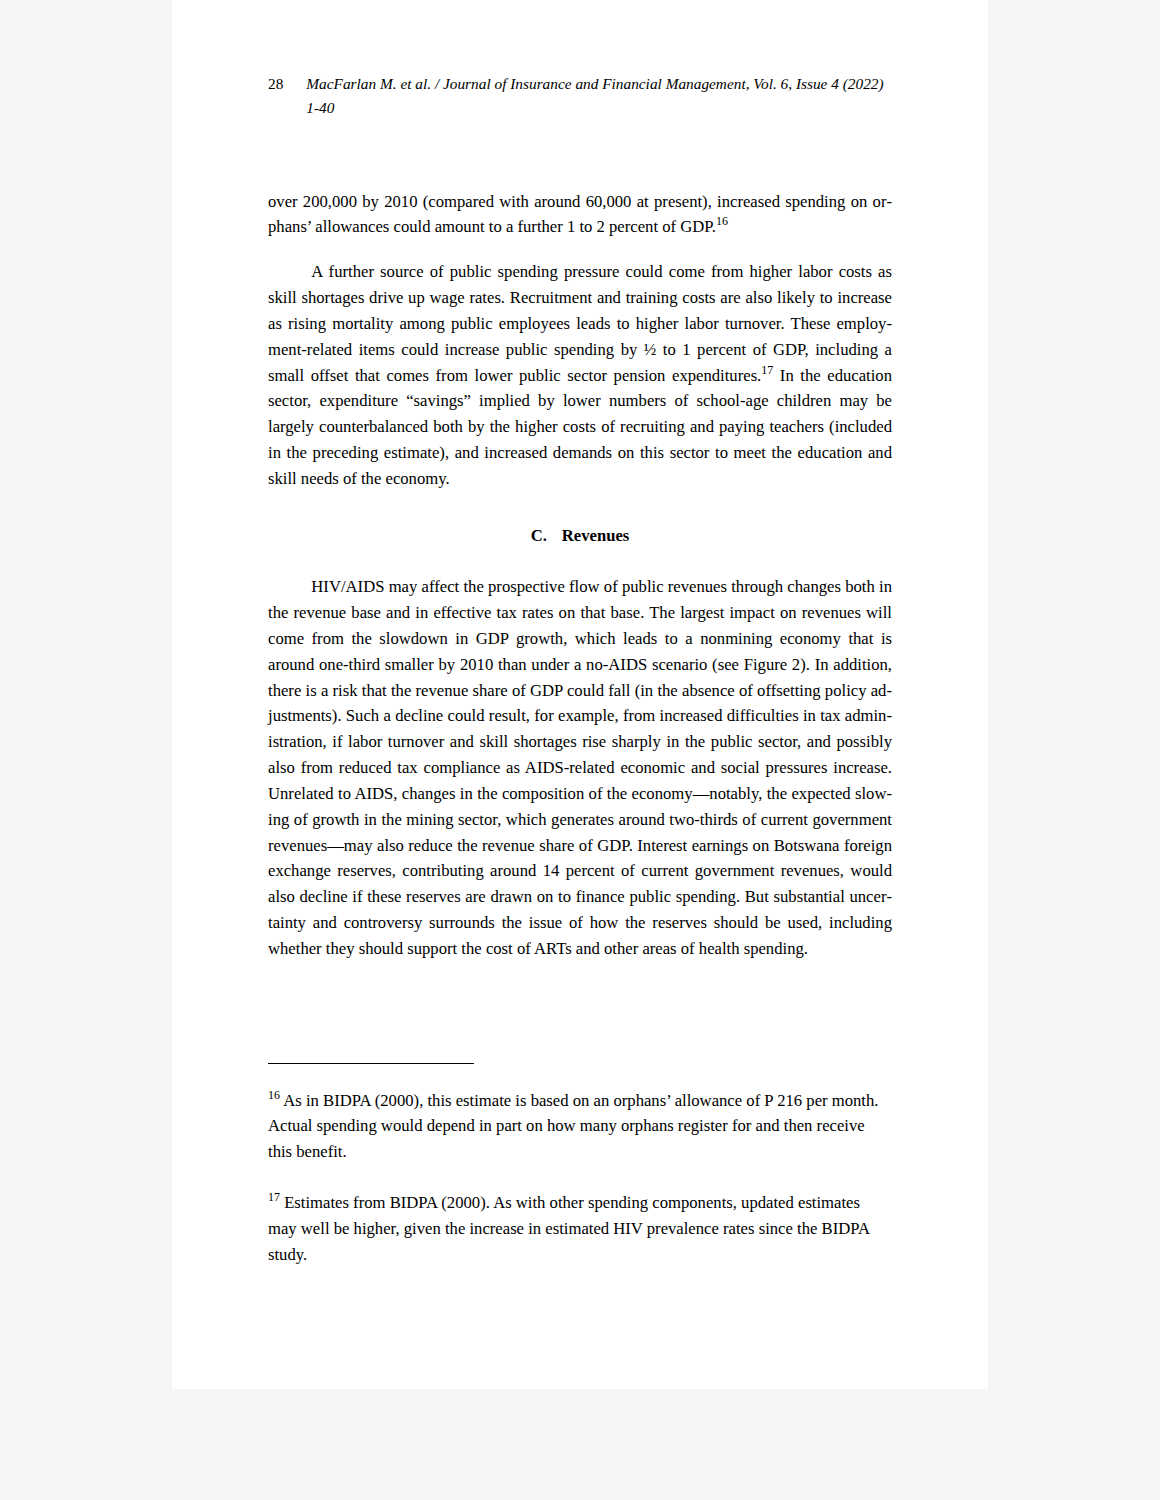28 MacFarlan M. et al. / Journal of Insurance and Financial Management, Vol. 6, Issue 4 (2022) 1-40
over 200,000 by 2010 (compared with around 60,000 at present), increased spending on orphans’ allowances could amount to a further 1 to 2 percent of GDP.16
A further source of public spending pressure could come from higher labor costs as skill shortages drive up wage rates. Recruitment and training costs are also likely to increase as rising mortality among public employees leads to higher labor turnover. These employment-related items could increase public spending by ½ to 1 percent of GDP, including a small offset that comes from lower public sector pension expenditures.17 In the education sector, expenditure “savings” implied by lower numbers of school-age children may be largely counterbalanced both by the higher costs of recruiting and paying teachers (included in the preceding estimate), and increased demands on this sector to meet the education and skill needs of the economy.
C. Revenues
HIV/AIDS may affect the prospective flow of public revenues through changes both in the revenue base and in effective tax rates on that base. The largest impact on revenues will come from the slowdown in GDP growth, which leads to a nonmining economy that is around one-third smaller by 2010 than under a no-AIDS scenario (see Figure 2). In addition, there is a risk that the revenue share of GDP could fall (in the absence of offsetting policy adjustments). Such a decline could result, for example, from increased difficulties in tax administration, if labor turnover and skill shortages rise sharply in the public sector, and possibly also from reduced tax compliance as AIDS-related economic and social pressures increase. Unrelated to AIDS, changes in the composition of the economy—notably, the expected slowing of growth in the mining sector, which generates around two-thirds of current government revenues—may also reduce the revenue share of GDP. Interest earnings on Botswana foreign exchange reserves, contributing around 14 percent of current government revenues, would also decline if these reserves are drawn on to finance public spending. But substantial uncertainty and controversy surrounds the issue of how the reserves should be used, including whether they should support the cost of ARTs and other areas of health spending.
16 As in BIDPA (2000), this estimate is based on an orphans’ allowance of P 216 per month. Actual spending would depend in part on how many orphans register for and then receive this benefit.
17 Estimates from BIDPA (2000). As with other spending components, updated estimates may well be higher, given the increase in estimated HIV prevalence rates since the BIDPA study.